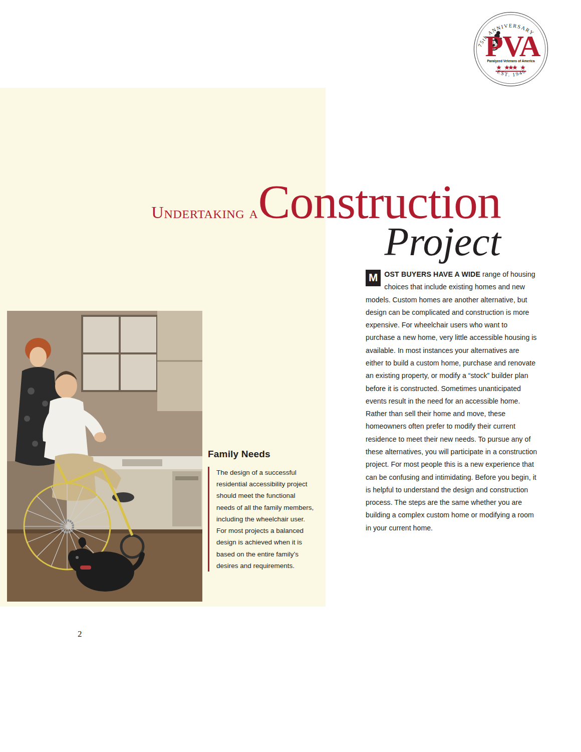75th ANNIVERSARY EST. 1946 PVA Paralyzed Veterans of America
Undertaking a Construction
Project
Family Needs
The design of a successful residential accessibility project should meet the functional needs of all the family members, including the wheelchair user. For most projects a balanced design is achieved when it is based on the entire family’s desires and requirements.
MOST BUYERS HAVE A WIDE range of housing choices that include existing homes and new models. Custom homes are another alternative, but design can be complicated and construction is more expensive. For wheelchair users who want to purchase a new home, very little accessible housing is available. In most instances your alternatives are either to build a custom home, purchase and renovate an existing property, or modify a “stock” builder plan before it is constructed. Sometimes unanticipated events result in the need for an accessible home. Rather than sell their home and move, these homeowners often prefer to modify their current residence to meet their new needs. To pursue any of these alternatives, you will participate in a construction project. For most people this is a new experience that can be confusing and intimidating. Before you begin, it is helpful to understand the design and construction process. The steps are the same whether you are building a complex custom home or modifying a room in your current home.
2